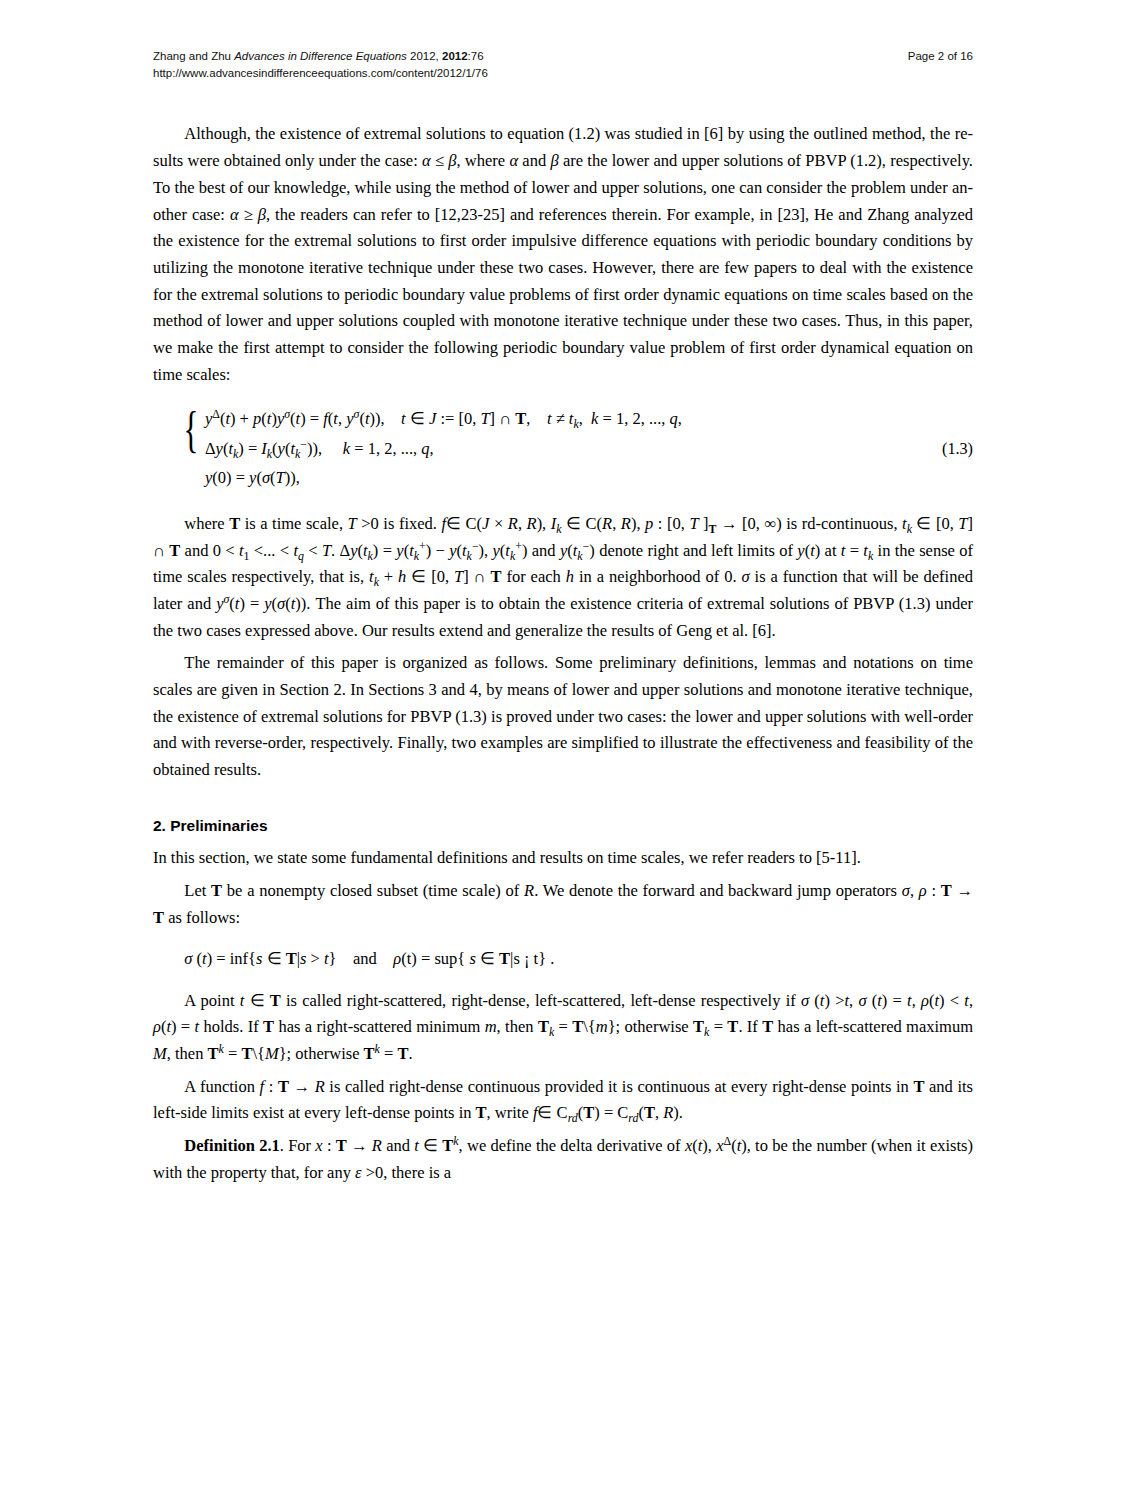Zhang and Zhu Advances in Difference Equations 2012, 2012:76
http://www.advancesindifferenceequations.com/content/2012/1/76
Page 2 of 16
Although, the existence of extremal solutions to equation (1.2) was studied in [6] by using the outlined method, the results were obtained only under the case: α ≤ β, where α and β are the lower and upper solutions of PBVP (1.2), respectively. To the best of our knowledge, while using the method of lower and upper solutions, one can consider the problem under another case: α ≥ β, the readers can refer to [12,23-25] and references therein. For example, in [23], He and Zhang analyzed the existence for the extremal solutions to first order impulsive difference equations with periodic boundary conditions by utilizing the monotone iterative technique under these two cases. However, there are few papers to deal with the existence for the extremal solutions to periodic boundary value problems of first order dynamic equations on time scales based on the method of lower and upper solutions coupled with monotone iterative technique under these two cases. Thus, in this paper, we make the first attempt to consider the following periodic boundary value problem of first order dynamical equation on time scales:
{
yΔ(t) + p(t)yσ(t) = f(t, yσ(t)), t ∈ J := [0, T] ∩ T, t ≠ tk, k = 1, 2, ..., q,
Δy(tk) = Ik(y(tk−)), k = 1, 2, ..., q,
y(0) = y(σ(T)),
(1.3)
where T is a time scale, T >0 is fixed. f∈ C(J × R, R), Ik ∈ C(R, R), p : [0, T ]T → [0, ∞) is rd-continuous, tk ∈ [0, T] ∩ T and 0 < t1 <... < tq < T. Δy(tk) = y(tk+) − y(tk−), y(tk+) and y(tk−) denote right and left limits of y(t) at t = tk in the sense of time scales respectively, that is, tk + h ∈ [0, T] ∩ T for each h in a neighborhood of 0. σ is a function that will be defined later and yσ(t) = y(σ(t)). The aim of this paper is to obtain the existence criteria of extremal solutions of PBVP (1.3) under the two cases expressed above. Our results extend and generalize the results of Geng et al. [6].
The remainder of this paper is organized as follows. Some preliminary definitions, lemmas and notations on time scales are given in Section 2. In Sections 3 and 4, by means of lower and upper solutions and monotone iterative technique, the existence of extremal solutions for PBVP (1.3) is proved under two cases: the lower and upper solutions with well-order and with reverse-order, respectively. Finally, two examples are simplified to illustrate the effectiveness and feasibility of the obtained results.
2. Preliminaries
In this section, we state some fundamental definitions and results on time scales, we refer readers to [5-11].
Let T be a nonempty closed subset (time scale) of R. We denote the forward and backward jump operators σ, ρ : T → T as follows:
σ (t) = inf{s ∈ T|s > t} and ρ(t) = sup{ s ∈ T|s ¡ t} .
A point t ∈ T is called right-scattered, right-dense, left-scattered, left-dense respectively if σ (t) >t, σ (t) = t, ρ(t) < t, ρ(t) = t holds. If T has a right-scattered minimum m, then Tk = T\{m}; otherwise Tk = T. If T has a left-scattered maximum M, then Tk = T\{M}; otherwise Tk = T.
A function f : T → R is called right-dense continuous provided it is continuous at every right-dense points in T and its left-side limits exist at every left-dense points in T, write f∈ Crd(T) = Crd(T, R).
Definition 2.1. For x : T → R and t ∈ Tk, we define the delta derivative of x(t), xΔ(t), to be the number (when it exists) with the property that, for any ε >0, there is a